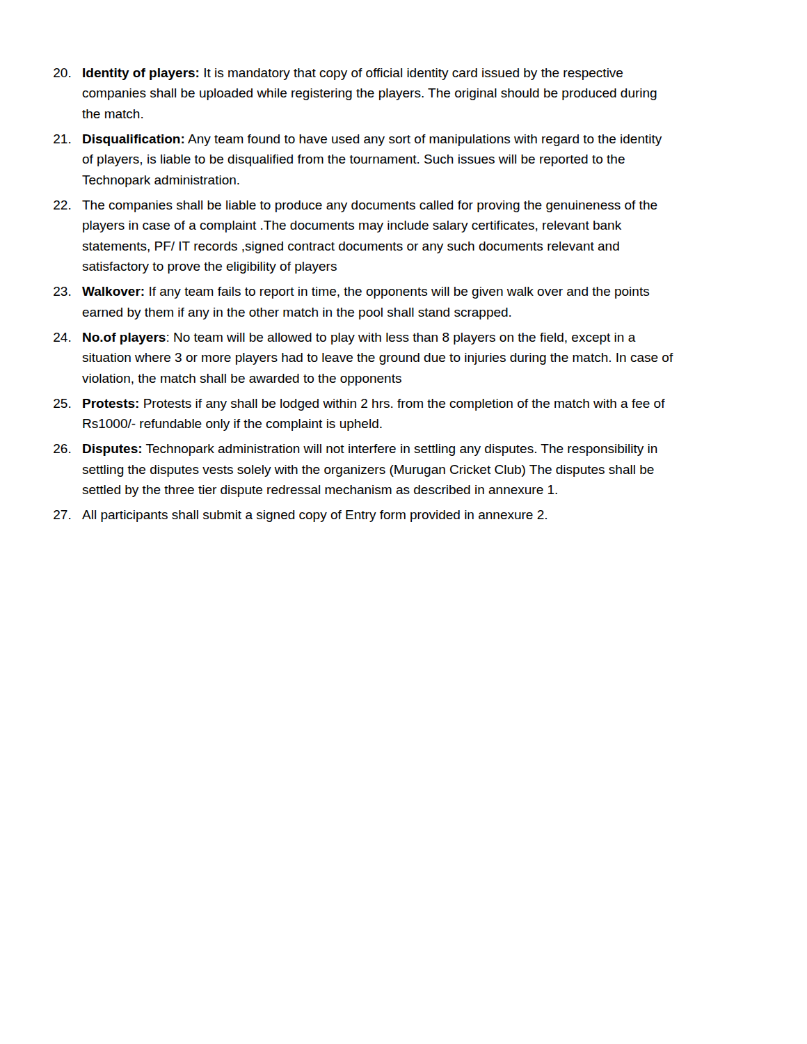Identity of players: It is mandatory that copy of official identity card issued by the respective companies shall be uploaded while registering the players. The original should be produced during the match.
Disqualification: Any team found to have used any sort of manipulations with regard to the identity of players, is liable to be disqualified from the tournament. Such issues will be reported to the Technopark administration.
The companies shall be liable to produce any documents called for proving the genuineness of the players in case of a complaint .The documents may include salary certificates, relevant bank statements, PF/ IT records ,signed contract documents or any such documents relevant and satisfactory to prove the eligibility of players
Walkover: If any team fails to report in time, the opponents will be given walk over and the points earned by them if any in the other match in the pool shall stand scrapped.
No.of players: No team will be allowed to play with less than 8 players on the field, except in a situation where 3 or more players had to leave the ground due to injuries during the match. In case of violation, the match shall be awarded to the opponents
Protests: Protests if any shall be lodged within 2 hrs. from the completion of the match with a fee of Rs1000/- refundable only if the complaint is upheld.
Disputes: Technopark administration will not interfere in settling any disputes. The responsibility in settling the disputes vests solely with the organizers (Murugan Cricket Club) The disputes shall be settled by the three tier dispute redressal mechanism as described in annexure 1.
All participants shall submit a signed copy of Entry form provided in annexure 2.